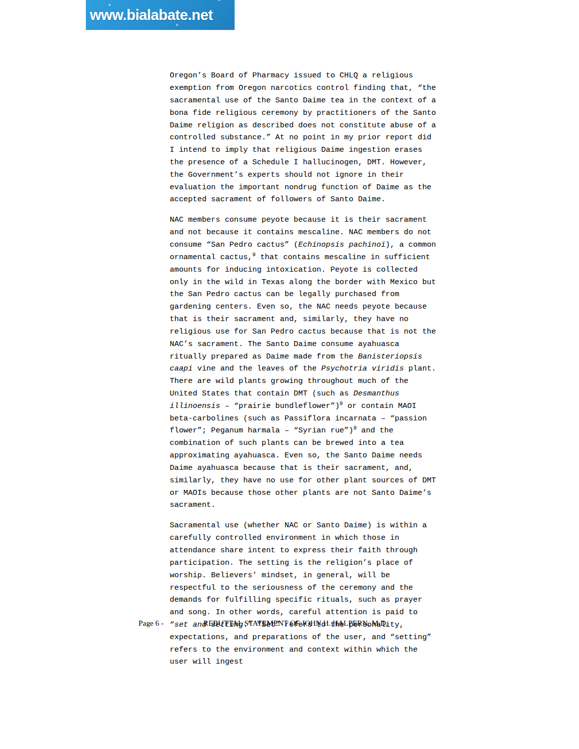www.bialabate.net
Oregon’s Board of Pharmacy issued to CHLQ a religious exemption from Oregon narcotics control finding that, “the sacramental use of the Santo Daime tea in the context of a bona fide religious ceremony by practitioners of the Santo Daime religion as described does not constitute abuse of a controlled substance.” At no point in my prior report did I intend to imply that religious Daime ingestion erases the presence of a Schedule I hallucinogen, DMT. However, the Government’s experts should not ignore in their evaluation the important nondrug function of Daime as the accepted sacrament of followers of Santo Daime.
NAC members consume peyote because it is their sacrament and not because it contains mescaline. NAC members do not consume “San Pedro cactus” (Echinopsis pachinoi), a common ornamental cactus,9 that contains mescaline in sufficient amounts for inducing intoxication. Peyote is collected only in the wild in Texas along the border with Mexico but the San Pedro cactus can be legally purchased from gardening centers. Even so, the NAC needs peyote because that is their sacrament and, similarly, they have no religious use for San Pedro cactus because that is not the NAC’s sacrament. The Santo Daime consume ayahuasca ritually prepared as Daime made from the Banisteriopsis caapi vine and the leaves of the Psychotria viridis plant. There are wild plants growing throughout much of the United States that contain DMT (such as Desmanthus illinoensis – “prairie bundleflower”)9 or contain MAOI beta-carbolines (such as Passiflora incarnata – “passion flower”; Peganum harmala – “Syrian rue”)9 and the combination of such plants can be brewed into a tea approximating ayahuasca. Even so, the Santo Daime needs Daime ayahuasca because that is their sacrament, and, similarly, they have no use for other plant sources of DMT or MAOIs because those other plants are not Santo Daime’s sacrament.
Sacramental use (whether NAC or Santo Daime) is within a carefully controlled environment in which those in attendance share intent to express their faith through participation. The setting is the religion’s place of worship. Believers’ mindset, in general, will be respectful to the seriousness of the ceremony and the demands for fulfilling specific rituals, such as prayer and song. In other words, careful attention is paid to “set and setting.” “Set” refers to the personality, expectations, and preparations of the user, and “setting” refers to the environment and context within which the user will ingest
Page 6 -REBUTTAL STATEMENT OF JOHN H. HALPERN, M.D.